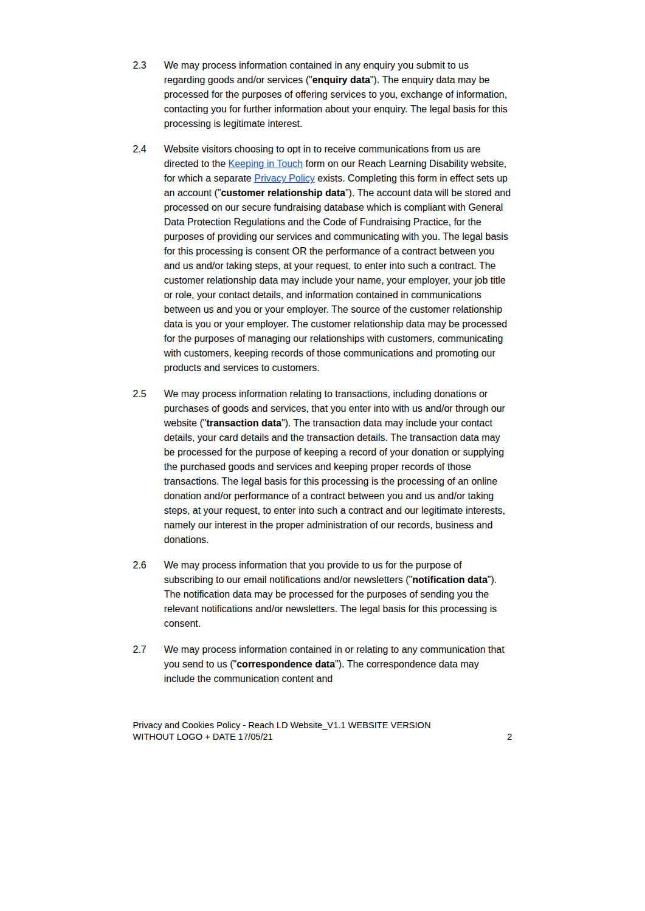2.3
We may process information contained in any enquiry you submit to us regarding goods and/or services ("enquiry data"). The enquiry data may be processed for the purposes of offering services to you, exchange of information, contacting you for further information about your enquiry. The legal basis for this processing is legitimate interest.
2.4
Website visitors choosing to opt in to receive communications from us are directed to the Keeping in Touch form on our Reach Learning Disability website, for which a separate Privacy Policy exists. Completing this form in effect sets up an account ("customer relationship data"). The account data will be stored and processed on our secure fundraising database which is compliant with General Data Protection Regulations and the Code of Fundraising Practice, for the purposes of providing our services and communicating with you. The legal basis for this processing is consent OR the performance of a contract between you and us and/or taking steps, at your request, to enter into such a contract. The customer relationship data may include your name, your employer, your job title or role, your contact details, and information contained in communications between us and you or your employer. The source of the customer relationship data is you or your employer. The customer relationship data may be processed for the purposes of managing our relationships with customers, communicating with customers, keeping records of those communications and promoting our products and services to customers.
2.5
We may process information relating to transactions, including donations or purchases of goods and services, that you enter into with us and/or through our website ("transaction data"). The transaction data may include your contact details, your card details and the transaction details. The transaction data may be processed for the purpose of keeping a record of your donation or supplying the purchased goods and services and keeping proper records of those transactions. The legal basis for this processing is the processing of an online donation and/or performance of a contract between you and us and/or taking steps, at your request, to enter into such a contract and our legitimate interests, namely our interest in the proper administration of our records, business and donations.
2.6
We may process information that you provide to us for the purpose of subscribing to our email notifications and/or newsletters ("notification data"). The notification data may be processed for the purposes of sending you the relevant notifications and/or newsletters. The legal basis for this processing is consent.
2.7
We may process information contained in or relating to any communication that you send to us ("correspondence data"). The correspondence data may include the communication content and
Privacy and Cookies Policy - Reach LD Website_V1.1 WEBSITE VERSION WITHOUT LOGO + DATE 17/05/21
2